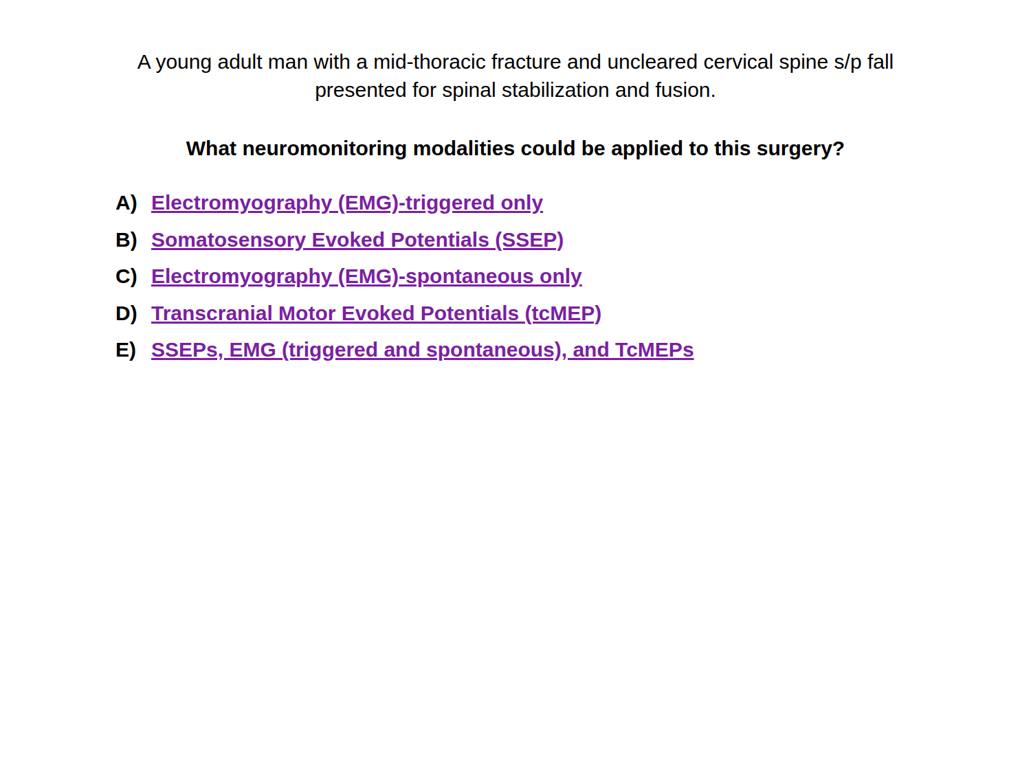A young adult man with a mid-thoracic fracture and uncleared cervical spine s/p fall presented for spinal stabilization and fusion.
What neuromonitoring modalities could be applied to this surgery?
A) Electromyography (EMG)-triggered only
B) Somatosensory Evoked Potentials (SSEP)
C) Electromyography (EMG)-spontaneous only
D) Transcranial Motor Evoked Potentials (tcMEP)
E) SSEPs, EMG (triggered and spontaneous), and TcMEPs